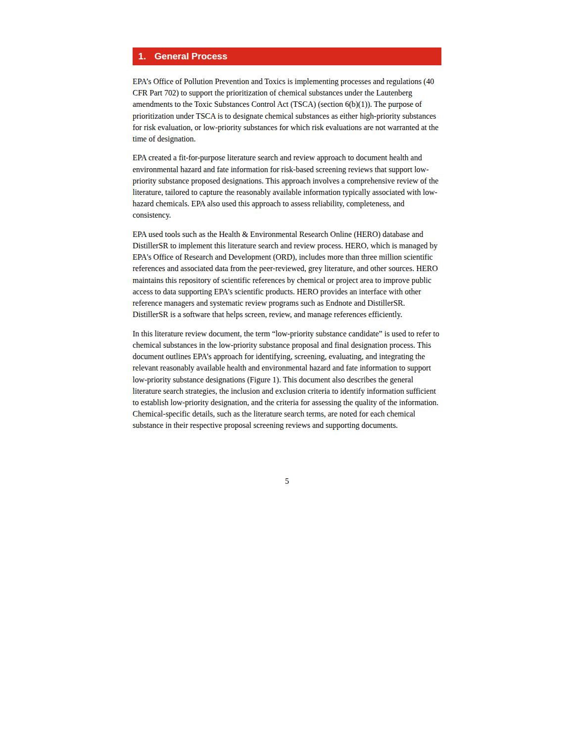1. General Process
EPA’s Office of Pollution Prevention and Toxics is implementing processes and regulations (40 CFR Part 702) to support the prioritization of chemical substances under the Lautenberg amendments to the Toxic Substances Control Act (TSCA) (section 6(b)(1)). The purpose of prioritization under TSCA is to designate chemical substances as either high-priority substances for risk evaluation, or low-priority substances for which risk evaluations are not warranted at the time of designation.
EPA created a fit-for-purpose literature search and review approach to document health and environmental hazard and fate information for risk-based screening reviews that support low-priority substance proposed designations. This approach involves a comprehensive review of the literature, tailored to capture the reasonably available information typically associated with low-hazard chemicals. EPA also used this approach to assess reliability, completeness, and consistency.
EPA used tools such as the Health & Environmental Research Online (HERO) database and DistillerSR to implement this literature search and review process. HERO, which is managed by EPA's Office of Research and Development (ORD), includes more than three million scientific references and associated data from the peer-reviewed, grey literature, and other sources. HERO maintains this repository of scientific references by chemical or project area to improve public access to data supporting EPA’s scientific products. HERO provides an interface with other reference managers and systematic review programs such as Endnote and DistillerSR. DistillerSR is a software that helps screen, review, and manage references efficiently.
In this literature review document, the term “low-priority substance candidate” is used to refer to chemical substances in the low-priority substance proposal and final designation process. This document outlines EPA’s approach for identifying, screening, evaluating, and integrating the relevant reasonably available health and environmental hazard and fate information to support low-priority substance designations (Figure 1). This document also describes the general literature search strategies, the inclusion and exclusion criteria to identify information sufficient to establish low-priority designation, and the criteria for assessing the quality of the information. Chemical-specific details, such as the literature search terms, are noted for each chemical substance in their respective proposal screening reviews and supporting documents.
5